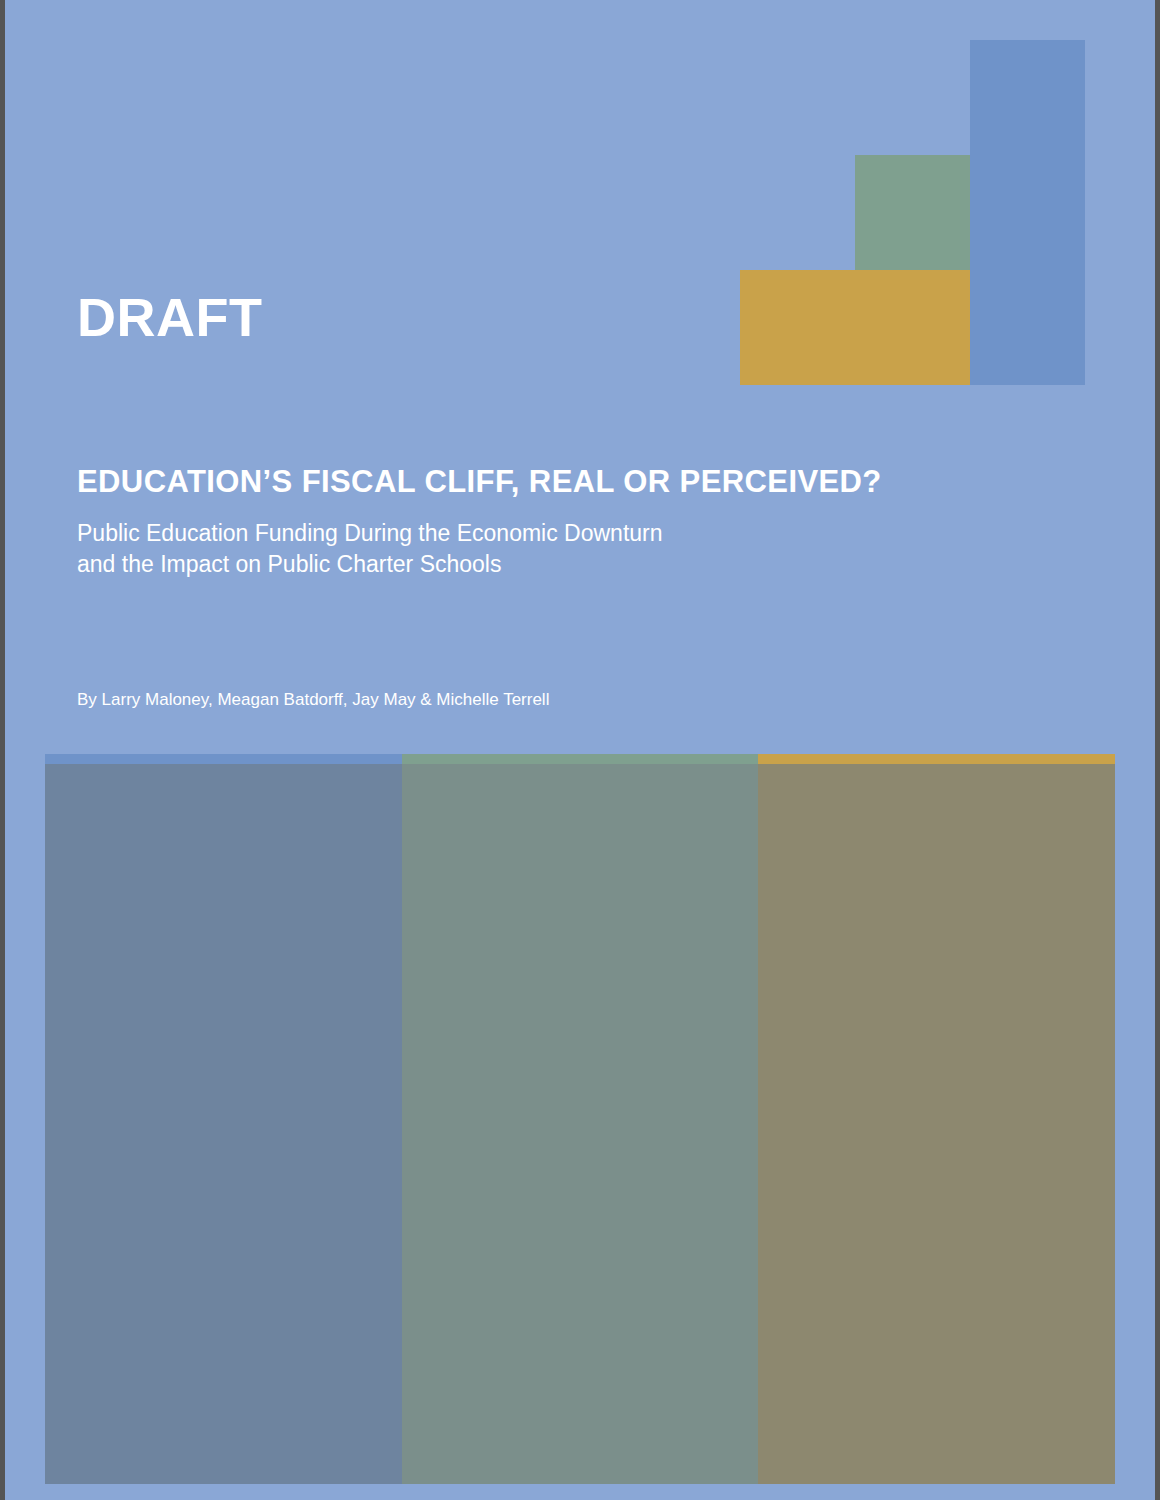DRAFT
Education’s Fiscal Cliff, Real or Perceived?
Public Education Funding During the Economic Downturn
and the Impact on Public Charter Schools
By Larry Maloney, Meagan Batdorff, Jay May & Michelle Terrell